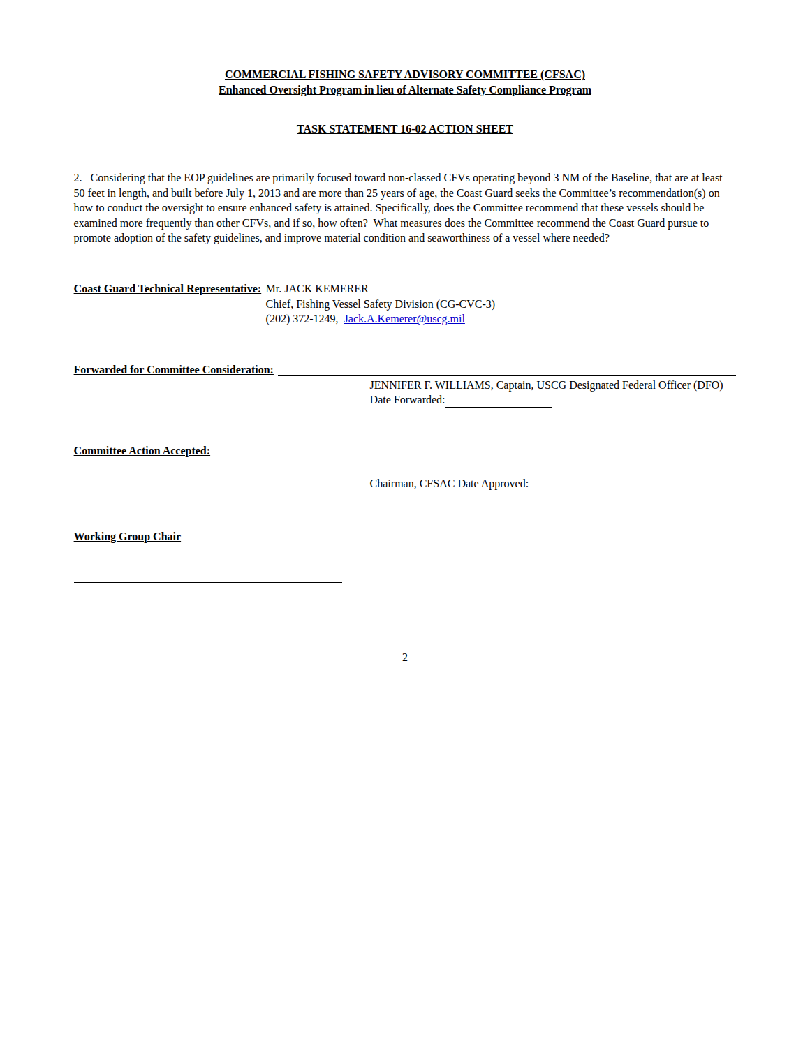COMMERCIAL FISHING SAFETY ADVISORY COMMITTEE (CFSAC)
Enhanced Oversight Program in lieu of Alternate Safety Compliance Program
TASK STATEMENT 16-02 ACTION SHEET
2. Considering that the EOP guidelines are primarily focused toward non-classed CFVs operating beyond 3 NM of the Baseline, that are at least 50 feet in length, and built before July 1, 2013 and are more than 25 years of age, the Coast Guard seeks the Committee’s recommendation(s) on how to conduct the oversight to ensure enhanced safety is attained. Specifically, does the Committee recommend that these vessels should be examined more frequently than other CFVs, and if so, how often? What measures does the Committee recommend the Coast Guard pursue to promote adoption of the safety guidelines, and improve material condition and seaworthiness of a vessel where needed?
Coast Guard Technical Representative: Mr. JACK KEMERER Chief, Fishing Vessel Safety Division (CG-CVC-3) (202) 372-1249, Jack.A.Kemerer@uscg.mil
Forwarded for Committee Consideration:
JENNIFER F. WILLIAMS, Captain, USCG Designated Federal Officer (DFO) Date Forwarded:
Committee Action Accepted:
Chairman, CFSAC Date Approved:
Working Group Chair
2